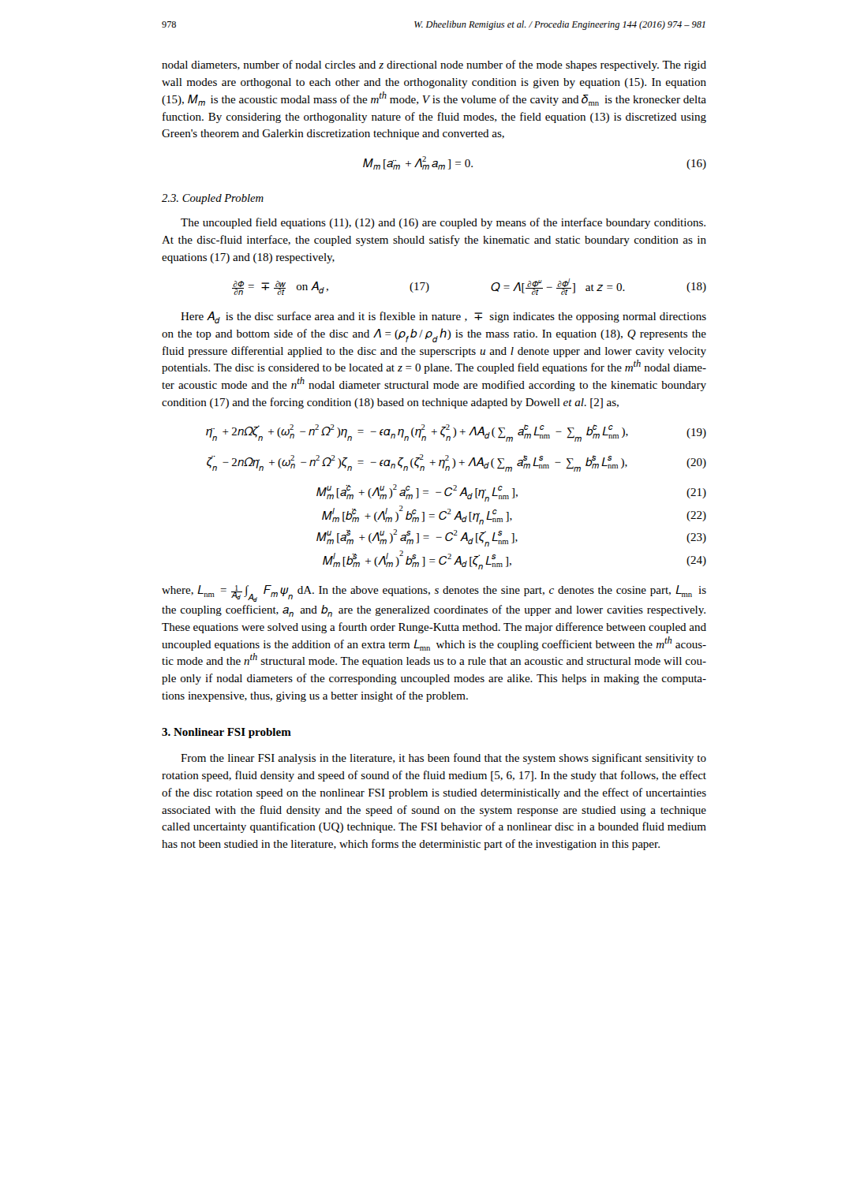978 W. Dheelibun Remigius et al. / Procedia Engineering 144 (2016) 974 – 981
nodal diameters, number of nodal circles and z directional node number of the mode shapes respectively. The rigid wall modes are orthogonal to each other and the orthogonality condition is given by equation (15). In equation (15), Mm is the acoustic modal mass of the mth mode, V is the volume of the cavity and δmn is the kronecker delta function. By considering the orthogonality nature of the fluid modes, the field equation (13) is discretized using Green's theorem and Galerkin discretization technique and converted as,
Mm [ am¨ + Λm2 am ] = 0.
(16)
2.3. Coupled Problem
The uncoupled field equations (11), (12) and (16) are coupled by means of the interface boundary conditions. At the disc-fluid interface, the coupled system should satisfy the kinematic and static boundary condition as in equations (17) and (18) respectively,
∂Φ∂n = ∓ ∂w∂t on Ad ,
(17)
Q=Λ [ ∂Φu∂t − ∂Φl∂t ] at z=0.
(18)
Here Ad is the disc surface area and it is flexible in nature , ∓ sign indicates the opposing normal directions on the top and bottom side of the disc and Λ=(ρfb/ρdh) is the mass ratio. In equation (18), Q represents the fluid pressure differential applied to the disc and the superscripts u and l denote upper and lower cavity velocity potentials. The disc is considered to be located at z = 0 plane. The coupled field equations for the mth nodal diameter acoustic mode and the nth nodal diameter structural mode are modified according to the kinematic boundary condition (17) and the forcing condition (18) based on technique adapted by Dowell et al. [2] as,
ηn¨ +2nΩ ζn˙ + (ωn2−n2Ω2) ηn = −ϵαnηn (ηn2+ζn2) +ΛAd ( ∑m amc˙ Lnmc − ∑m bmc˙ Lnmc ) ,
(19)
ζn¨ −2nΩ ηn˙ + (ωn2−n2Ω2) ζn = −ϵαnζn (ζn2+ηn2) +ΛAd ( ∑m ams˙ Lnms − ∑m bms˙ Lnms ) ,
(20)
Mmu [ amc¨ + (Λmu)2 amc ] = −C2Ad [ ηn˙ Lnmc ],
(21)
Mml [ bmc¨ + (Λml)2 bmc ] = C2Ad [ ηn˙ Lnmc ],
(22)
Mmu [ ams¨ + (Λmu)2 ams ] = −C2Ad [ ζn˙ Lnms ],
(23)
Mml [ bms¨ + (Λml)2 bms ] = C2Ad [ ζn˙ Lnms ],
(24)
where, Lnm=1Ad∫AdFmψndA. In the above equations, s denotes the sine part, c denotes the cosine part, Lmn is the coupling coefficient, an and bn are the generalized coordinates of the upper and lower cavities respectively. These equations were solved using a fourth order Runge-Kutta method. The major difference between coupled and uncoupled equations is the addition of an extra term Lmn which is the coupling coefficient between the mth acoustic mode and the nth structural mode. The equation leads us to a rule that an acoustic and structural mode will couple only if nodal diameters of the corresponding uncoupled modes are alike. This helps in making the computations inexpensive, thus, giving us a better insight of the problem.
3. Nonlinear FSI problem
From the linear FSI analysis in the literature, it has been found that the system shows significant sensitivity to rotation speed, fluid density and speed of sound of the fluid medium [5, 6, 17]. In the study that follows, the effect of the disc rotation speed on the nonlinear FSI problem is studied deterministically and the effect of uncertainties associated with the fluid density and the speed of sound on the system response are studied using a technique called uncertainty quantification (UQ) technique. The FSI behavior of a nonlinear disc in a bounded fluid medium has not been studied in the literature, which forms the deterministic part of the investigation in this paper.